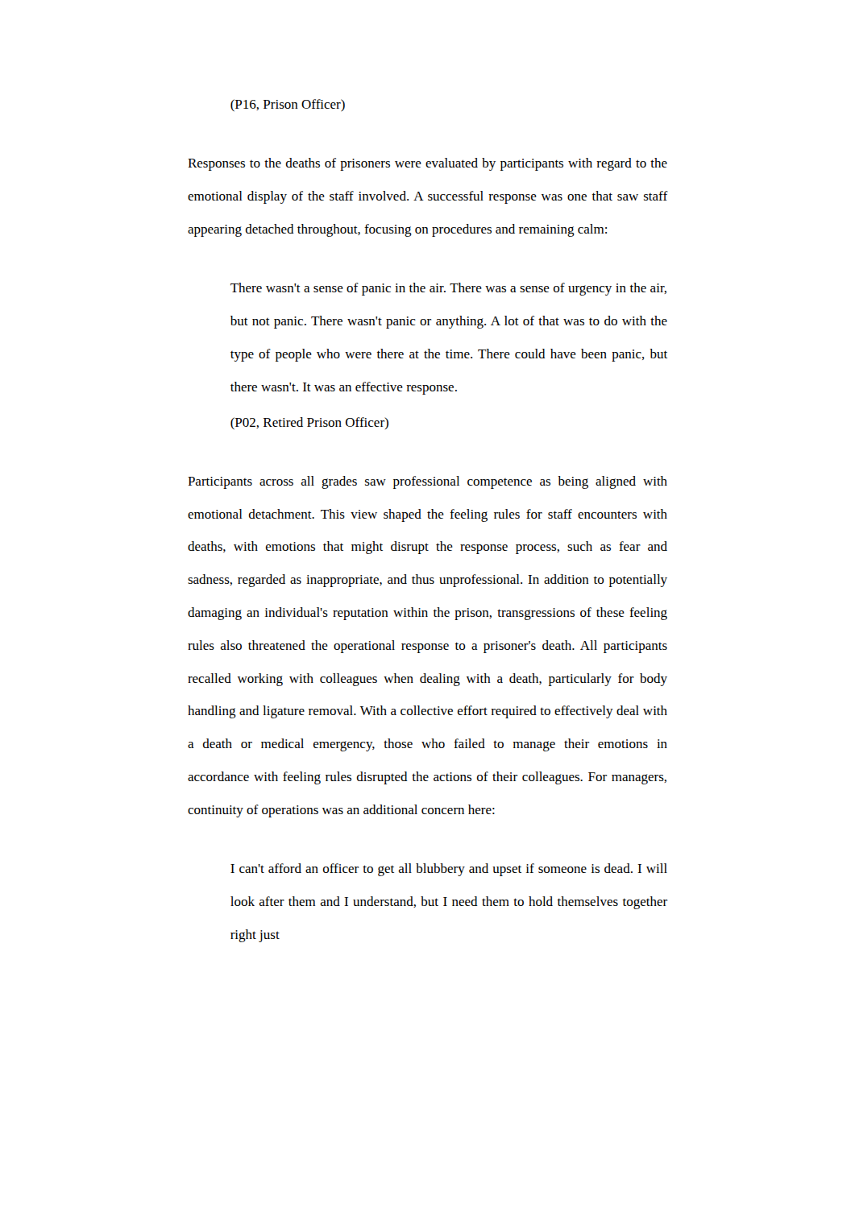(P16, Prison Officer)
Responses to the deaths of prisoners were evaluated by participants with regard to the emotional display of the staff involved. A successful response was one that saw staff appearing detached throughout, focusing on procedures and remaining calm:
There wasn't a sense of panic in the air. There was a sense of urgency in the air, but not panic. There wasn't panic or anything. A lot of that was to do with the type of people who were there at the time. There could have been panic, but there wasn't. It was an effective response.
(P02, Retired Prison Officer)
Participants across all grades saw professional competence as being aligned with emotional detachment. This view shaped the feeling rules for staff encounters with deaths, with emotions that might disrupt the response process, such as fear and sadness, regarded as inappropriate, and thus unprofessional. In addition to potentially damaging an individual's reputation within the prison, transgressions of these feeling rules also threatened the operational response to a prisoner's death. All participants recalled working with colleagues when dealing with a death, particularly for body handling and ligature removal. With a collective effort required to effectively deal with a death or medical emergency, those who failed to manage their emotions in accordance with feeling rules disrupted the actions of their colleagues. For managers, continuity of operations was an additional concern here:
I can't afford an officer to get all blubbery and upset if someone is dead. I will look after them and I understand, but I need them to hold themselves together right just